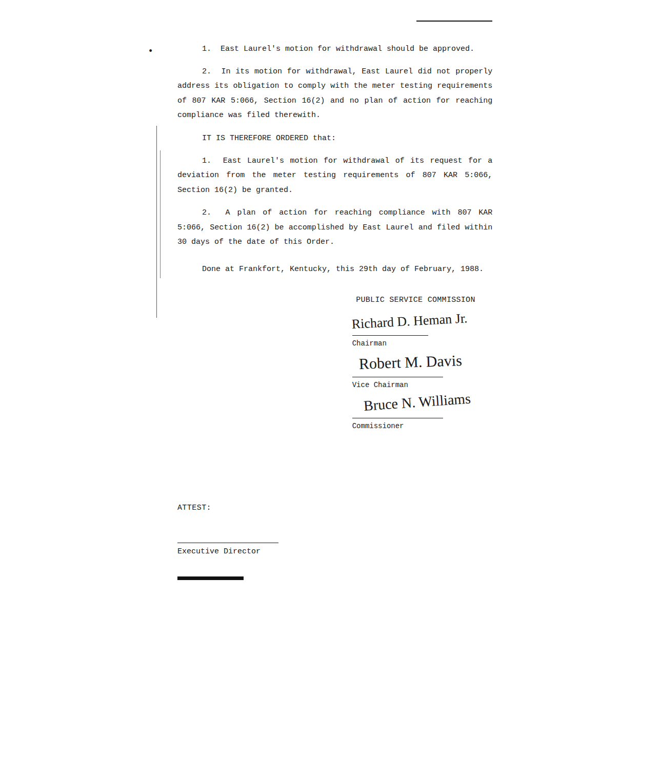•
1. East Laurel's motion for withdrawal should be approved.
2. In its motion for withdrawal, East Laurel did not properly address its obligation to comply with the meter testing requirements of 807 KAR 5:066, Section 16(2) and no plan of action for reaching compliance was filed therewith.
IT IS THEREFORE ORDERED that:
1. East Laurel's motion for withdrawal of its request for a deviation from the meter testing requirements of 807 KAR 5:066, Section 16(2) be granted.
2. A plan of action for reaching compliance with 807 KAR 5:066, Section 16(2) be accomplished by East Laurel and filed within 30 days of the date of this Order.
Done at Frankfort, Kentucky, this 29th day of February, 1988.
PUBLIC SERVICE COMMISSION
Richard D. Heman Jr.
Chairman
Robert M. Davis
Vice Chairman
Bruce N. Williams
Commissioner
ATTEST:
Executive Director